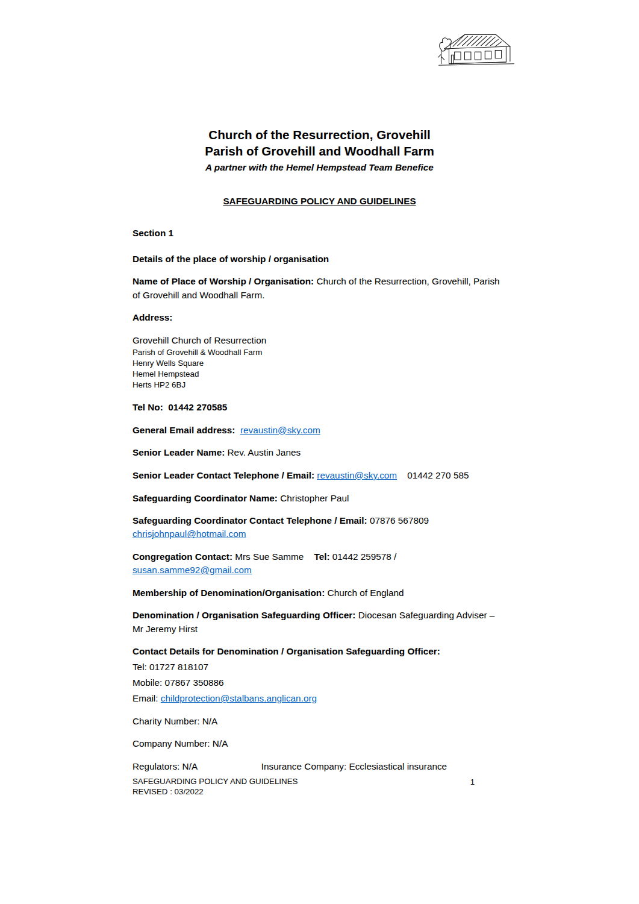Church of the Resurrection, Grovehill
Parish of Grovehill and Woodhall Farm
A partner with the Hemel Hempstead Team Benefice
SAFEGUARDING POLICY AND GUIDELINES
Section 1
Details of the place of worship / organisation
Name of Place of Worship / Organisation: Church of the Resurrection, Grovehill, Parish of Grovehill and Woodhall Farm.
Address:
Grovehill Church of Resurrection
Parish of Grovehill & Woodhall Farm
Henry Wells Square
Hemel Hempstead
Herts HP2 6BJ
Tel No: 01442 270585
General Email address: revaustin@sky.com
Senior Leader Name: Rev. Austin Janes
Senior Leader Contact Telephone / Email: revaustin@sky.com 01442 270 585
Safeguarding Coordinator Name: Christopher Paul
Safeguarding Coordinator Contact Telephone / Email: 07876 567809 chrisjohnpaul@hotmail.com
Congregation Contact: Mrs Sue Samme Tel: 01442 259578 / susan.samme92@gmail.com
Membership of Denomination/Organisation: Church of England
Denomination / Organisation Safeguarding Officer: Diocesan Safeguarding Adviser – Mr Jeremy Hirst
Contact Details for Denomination / Organisation Safeguarding Officer:
Tel: 01727 818107
Mobile: 07867 350886
Email: childprotection@stalbans.anglican.org
Charity Number: N/A
Company Number: N/A
Regulators: N/A
Insurance Company: Ecclesiastical insurance
SAFEGUARDING POLICY AND GUIDELINES
REVISED : 03/2022
1